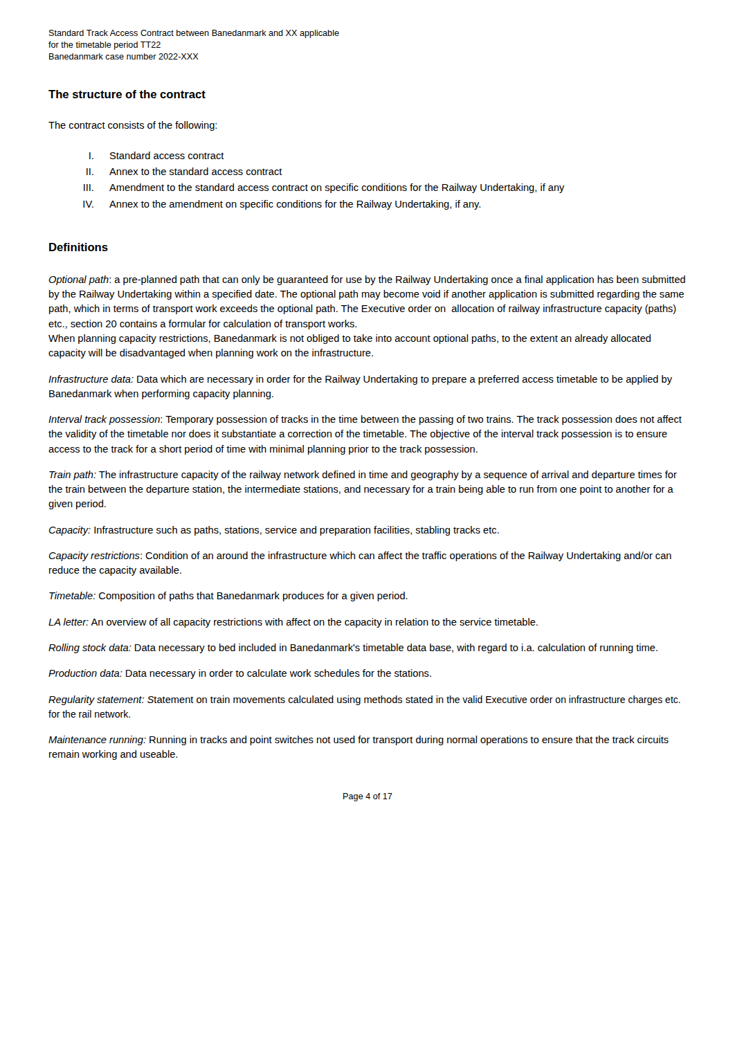Standard Track Access Contract between Banedanmark and XX applicable
for the timetable period TT22
Banedanmark case number 2022-XXX
The structure of the contract
The contract consists of the following:
Standard access contract
Annex to the standard access contract
Amendment to the standard access contract on specific conditions for the Railway Undertaking, if any
Annex to the amendment on specific conditions for the Railway Undertaking, if any.
Definitions
Optional path: a pre-planned path that can only be guaranteed for use by the Railway Undertaking once a final application has been submitted by the Railway Undertaking within a specified date. The optional path may become void if another application is submitted regarding the same path, which in terms of transport work exceeds the optional path. The Executive order on allocation of railway infrastructure capacity (paths) etc., section 20 contains a formular for calculation of transport works.
When planning capacity restrictions, Banedanmark is not obliged to take into account optional paths, to the extent an already allocated capacity will be disadvantaged when planning work on the infrastructure.
Infrastructure data: Data which are necessary in order for the Railway Undertaking to prepare a preferred access timetable to be applied by Banedanmark when performing capacity planning.
Interval track possession: Temporary possession of tracks in the time between the passing of two trains. The track possession does not affect the validity of the timetable nor does it substantiate a correction of the timetable. The objective of the interval track possession is to ensure access to the track for a short period of time with minimal planning prior to the track possession.
Train path: The infrastructure capacity of the railway network defined in time and geography by a sequence of arrival and departure times for the train between the departure station, the intermediate stations, and necessary for a train being able to run from one point to another for a given period.
Capacity: Infrastructure such as paths, stations, service and preparation facilities, stabling tracks etc.
Capacity restrictions: Condition of an around the infrastructure which can affect the traffic operations of the Railway Undertaking and/or can reduce the capacity available.
Timetable: Composition of paths that Banedanmark produces for a given period.
LA letter: An overview of all capacity restrictions with affect on the capacity in relation to the service timetable.
Rolling stock data: Data necessary to bed included in Banedanmark's timetable data base, with regard to i.a. calculation of running time.
Production data: Data necessary in order to calculate work schedules for the stations.
Regularity statement: Statement on train movements calculated using methods stated in the valid Executive order on infrastructure charges etc. for the rail network.
Maintenance running: Running in tracks and point switches not used for transport during normal operations to ensure that the track circuits remain working and useable.
Page 4 of 17